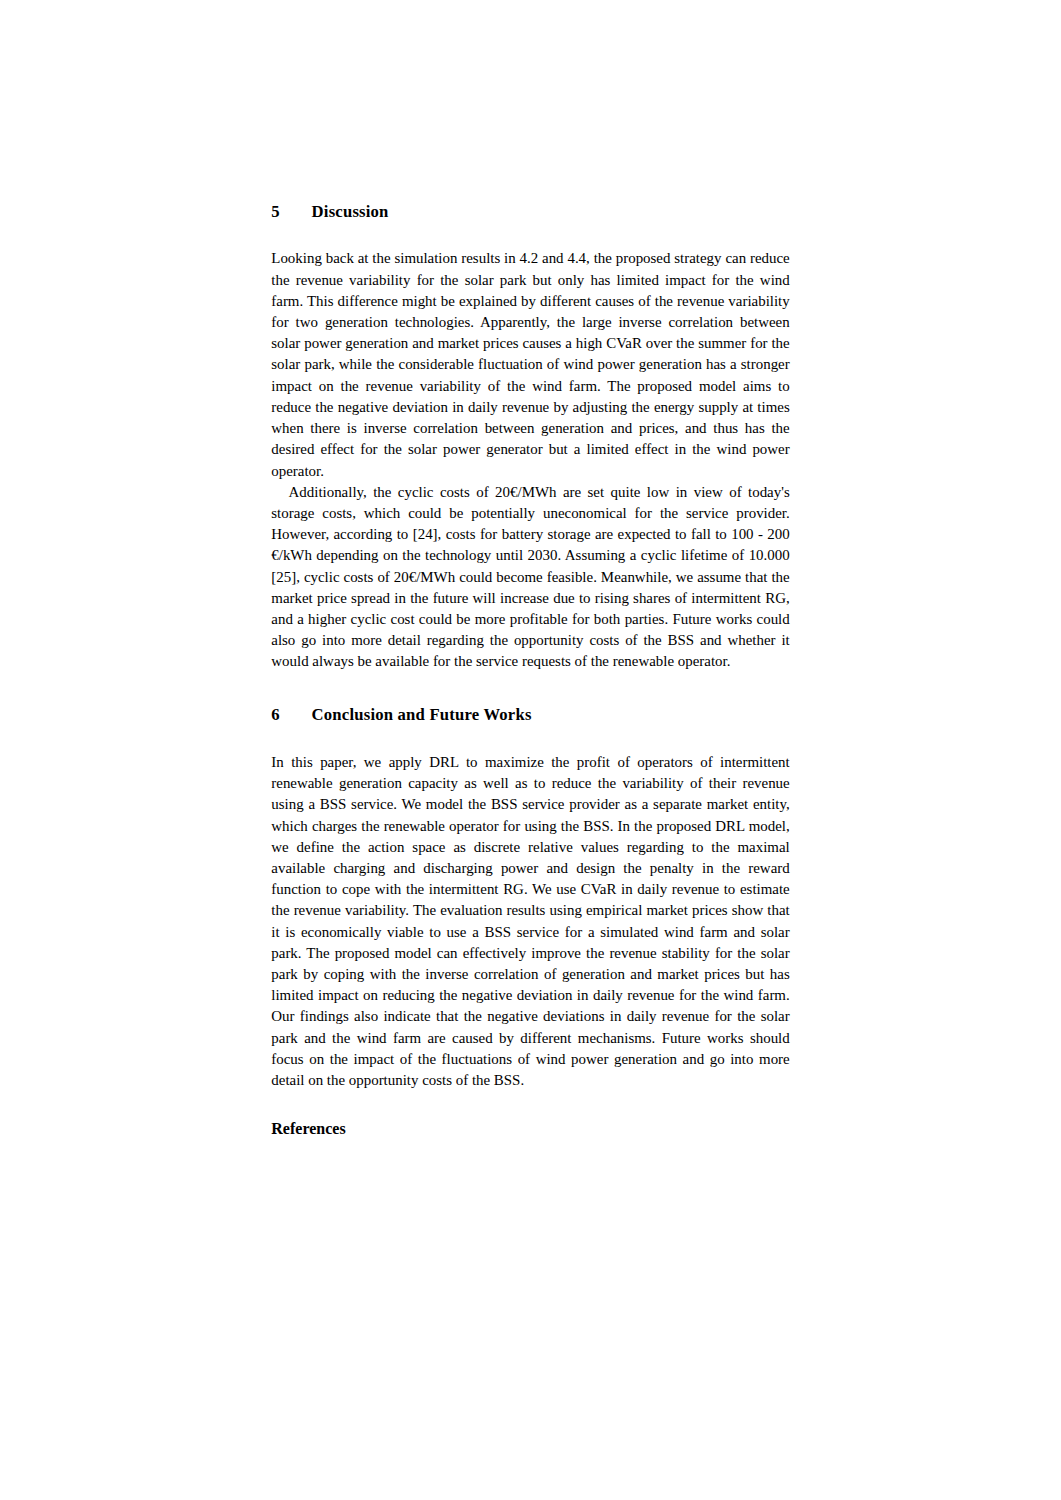5 Discussion
Looking back at the simulation results in 4.2 and 4.4, the proposed strategy can reduce the revenue variability for the solar park but only has limited impact for the wind farm. This difference might be explained by different causes of the revenue variability for two generation technologies. Apparently, the large inverse correlation between solar power generation and market prices causes a high CVaR over the summer for the solar park, while the considerable fluctuation of wind power generation has a stronger impact on the revenue variability of the wind farm. The proposed model aims to reduce the negative deviation in daily revenue by adjusting the energy supply at times when there is inverse correlation between generation and prices, and thus has the desired effect for the solar power generator but a limited effect in the wind power operator.
Additionally, the cyclic costs of 20€/MWh are set quite low in view of today's storage costs, which could be potentially uneconomical for the service provider. However, according to [24], costs for battery storage are expected to fall to 100 - 200 €/kWh depending on the technology until 2030. Assuming a cyclic lifetime of 10.000 [25], cyclic costs of 20€/MWh could become feasible. Meanwhile, we assume that the market price spread in the future will increase due to rising shares of intermittent RG, and a higher cyclic cost could be more profitable for both parties. Future works could also go into more detail regarding the opportunity costs of the BSS and whether it would always be available for the service requests of the renewable operator.
6 Conclusion and Future Works
In this paper, we apply DRL to maximize the profit of operators of intermittent renewable generation capacity as well as to reduce the variability of their revenue using a BSS service. We model the BSS service provider as a separate market entity, which charges the renewable operator for using the BSS. In the proposed DRL model, we define the action space as discrete relative values regarding to the maximal available charging and discharging power and design the penalty in the reward function to cope with the intermittent RG. We use CVaR in daily revenue to estimate the revenue variability. The evaluation results using empirical market prices show that it is economically viable to use a BSS service for a simulated wind farm and solar park. The proposed model can effectively improve the revenue stability for the solar park by coping with the inverse correlation of generation and market prices but has limited impact on reducing the negative deviation in daily revenue for the wind farm. Our findings also indicate that the negative deviations in daily revenue for the solar park and the wind farm are caused by different mechanisms. Future works should focus on the impact of the fluctuations of wind power generation and go into more detail on the opportunity costs of the BSS.
References